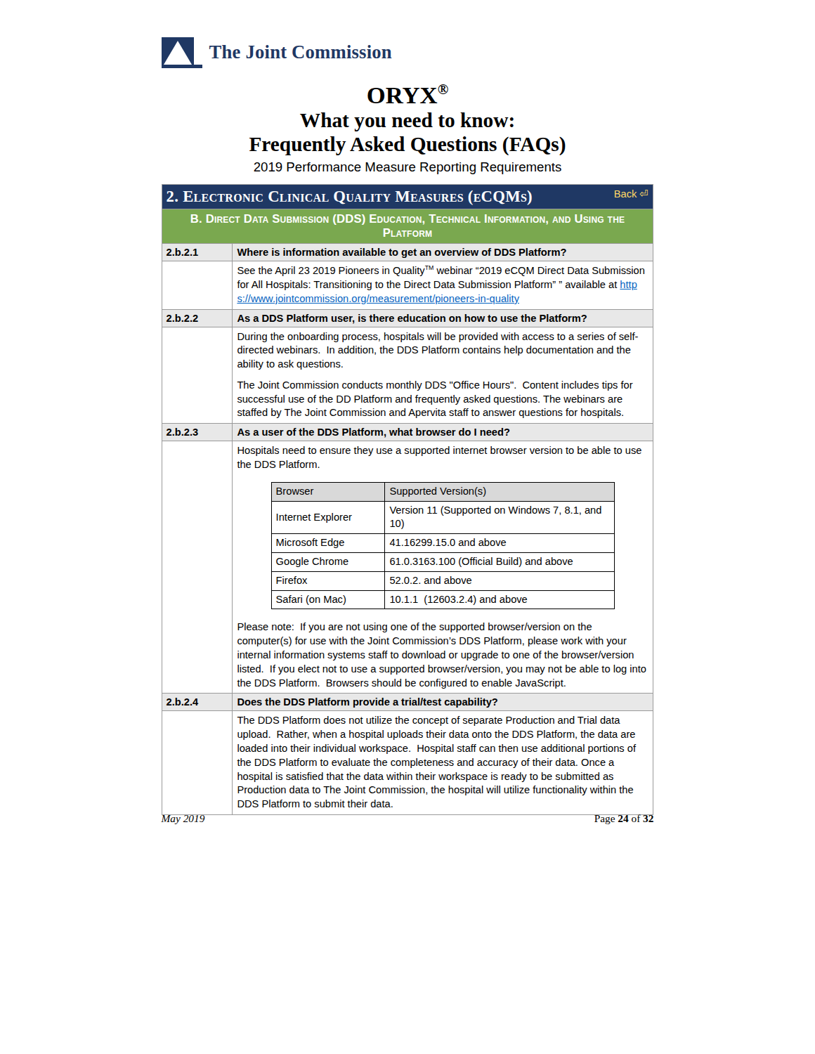The Joint Commission
ORYX®
What you need to know:
Frequently Asked Questions (FAQs)
2019 Performance Measure Reporting Requirements
| Back ⏎ 2. Electronic Clinical Quality Measures (eCQMs) |
| B. Direct Data Submission (DDS) Education, Technical Information, and Using the Platform |
| 2.b.2.1 | Where is information available to get an overview of DDS Platform? |
| | See the April 23 2019 Pioneers in Quality TM webinar “2019 eCQM Direct Data Submission for All Hospitals: Transitioning to the Direct Data Submission Platform” ” available at https://www.jointcommission.org/measurement/pioneers-in-quality |
| 2.b.2.2 | As a DDS Platform user, is there education on how to use the Platform? |
| | During the onboarding process, hospitals will be provided with access to a series of self-directed webinars. In addition, the DDS Platform contains help documentation and the ability to ask questions. The Joint Commission conducts monthly DDS "Office Hours". Content includes tips for successful use of the DD Platform and frequently asked questions. The webinars are staffed by The Joint Commission and Apervita staff to answer questions for hospitals. |
| 2.b.2.3 | As a user of the DDS Platform, what browser do I need? |
| | Hospitals need to ensure they use a supported internet browser version to be able to use the DDS Platform. / Browser / Supported Version(s) / / Internet Explorer / Version 11 (Supported on Windows 7, 8.1, and 10) / / Microsoft Edge / 41.16299.15.0 and above / / Google Chrome / 61.0.3163.100 (Official Build) and above / / Firefox / 52.0.2. and above / / Safari (on Mac) / 10.1.1 (12603.2.4) and above / Please note: If you are not using one of the supported browser/version on the computer(s) for use with the Joint Commission’s DDS Platform, please work with your internal information systems staff to download or upgrade to one of the browser/version listed. If you elect not to use a supported browser/version, you may not be able to log into the DDS Platform. Browsers should be configured to enable JavaScript. |
| 2.b.2.4 | Does the DDS Platform provide a trial/test capability? |
| | The DDS Platform does not utilize the concept of separate Production and Trial data upload. Rather, when a hospital uploads their data onto the DDS Platform, the data are loaded into their individual workspace. Hospital staff can then use additional portions of the DDS Platform to evaluate the completeness and accuracy of their data. Once a hospital is satisfied that the data within their workspace is ready to be submitted as Production data to The Joint Commission, the hospital will utilize functionality within the DDS Platform to submit their data. |
May 2019
Page 24 of 32